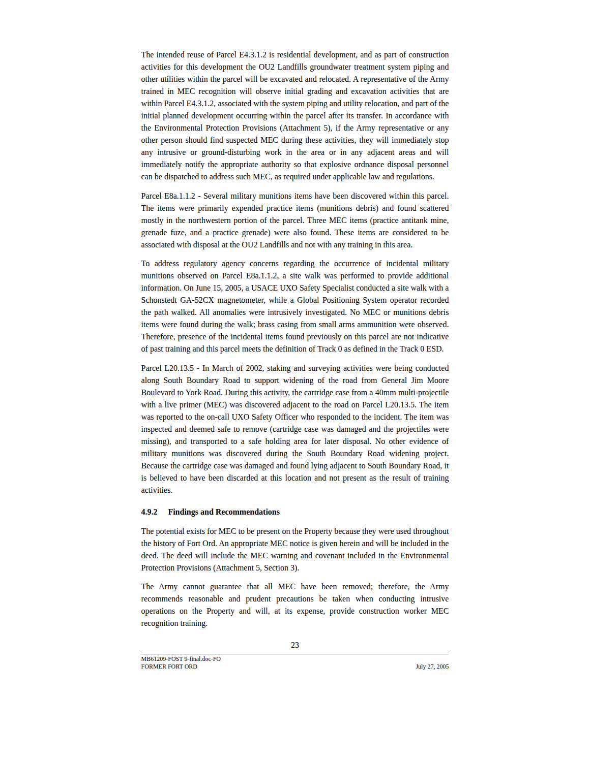The intended reuse of Parcel E4.3.1.2 is residential development, and as part of construction activities for this development the OU2 Landfills groundwater treatment system piping and other utilities within the parcel will be excavated and relocated. A representative of the Army trained in MEC recognition will observe initial grading and excavation activities that are within Parcel E4.3.1.2, associated with the system piping and utility relocation, and part of the initial planned development occurring within the parcel after its transfer. In accordance with the Environmental Protection Provisions (Attachment 5), if the Army representative or any other person should find suspected MEC during these activities, they will immediately stop any intrusive or ground-disturbing work in the area or in any adjacent areas and will immediately notify the appropriate authority so that explosive ordnance disposal personnel can be dispatched to address such MEC, as required under applicable law and regulations.
Parcel E8a.1.1.2 - Several military munitions items have been discovered within this parcel. The items were primarily expended practice items (munitions debris) and found scattered mostly in the northwestern portion of the parcel. Three MEC items (practice antitank mine, grenade fuze, and a practice grenade) were also found. These items are considered to be associated with disposal at the OU2 Landfills and not with any training in this area.
To address regulatory agency concerns regarding the occurrence of incidental military munitions observed on Parcel E8a.1.1.2, a site walk was performed to provide additional information. On June 15, 2005, a USACE UXO Safety Specialist conducted a site walk with a Schonstedt GA-52CX magnetometer, while a Global Positioning System operator recorded the path walked. All anomalies were intrusively investigated. No MEC or munitions debris items were found during the walk; brass casing from small arms ammunition were observed. Therefore, presence of the incidental items found previously on this parcel are not indicative of past training and this parcel meets the definition of Track 0 as defined in the Track 0 ESD.
Parcel L20.13.5 - In March of 2002, staking and surveying activities were being conducted along South Boundary Road to support widening of the road from General Jim Moore Boulevard to York Road. During this activity, the cartridge case from a 40mm multi-projectile with a live primer (MEC) was discovered adjacent to the road on Parcel L20.13.5. The item was reported to the on-call UXO Safety Officer who responded to the incident. The item was inspected and deemed safe to remove (cartridge case was damaged and the projectiles were missing), and transported to a safe holding area for later disposal. No other evidence of military munitions was discovered during the South Boundary Road widening project. Because the cartridge case was damaged and found lying adjacent to South Boundary Road, it is believed to have been discarded at this location and not present as the result of training activities.
4.9.2 Findings and Recommendations
The potential exists for MEC to be present on the Property because they were used throughout the history of Fort Ord. An appropriate MEC notice is given herein and will be included in the deed. The deed will include the MEC warning and covenant included in the Environmental Protection Provisions (Attachment 5, Section 3).
The Army cannot guarantee that all MEC have been removed; therefore, the Army recommends reasonable and prudent precautions be taken when conducting intrusive operations on the Property and will, at its expense, provide construction worker MEC recognition training.
23
MB61209-FOST 9-final.doc-FO
FORMER FORT ORD
July 27, 2005